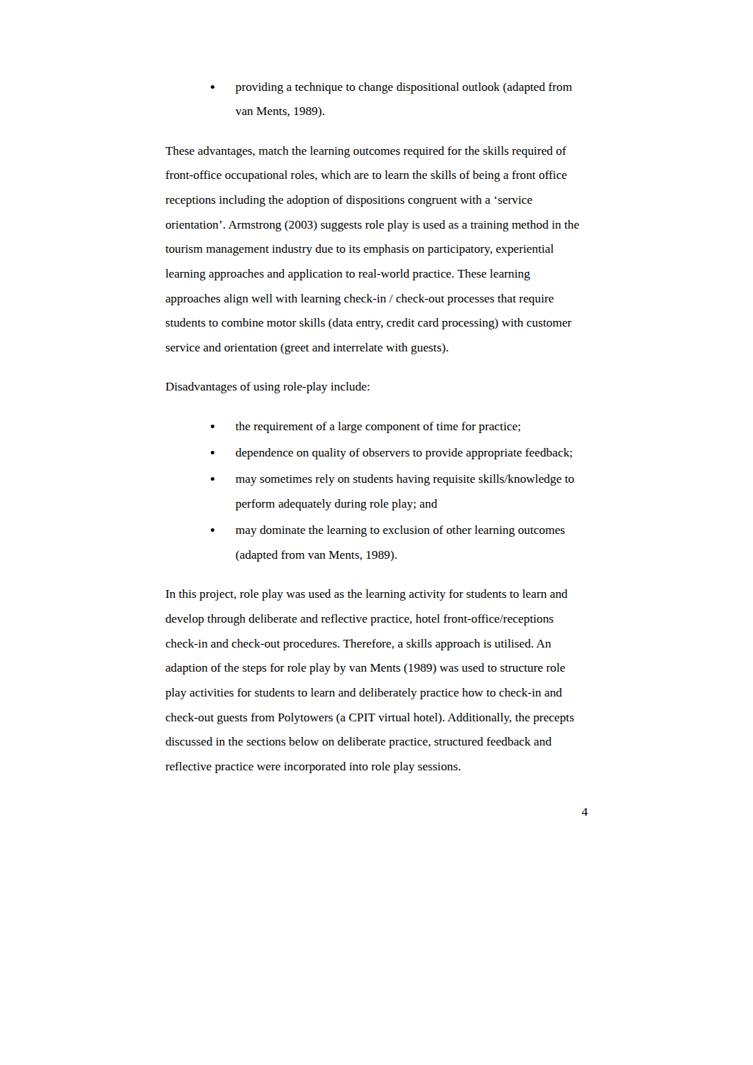providing a technique to change dispositional outlook (adapted from van Ments, 1989).
These advantages, match the learning outcomes required for the skills required of front-office occupational roles, which are to learn the skills of being a front office receptions including the adoption of dispositions congruent with a ‘service orientation’. Armstrong (2003) suggests role play is used as a training method in the tourism management industry due to its emphasis on participatory, experiential learning approaches and application to real-world practice. These learning approaches align well with learning check-in / check-out processes that require students to combine motor skills (data entry, credit card processing) with customer service and orientation (greet and interrelate with guests).
Disadvantages of using role-play include:
the requirement of a large component of time for practice;
dependence on quality of observers to provide appropriate feedback;
may sometimes rely on students having requisite skills/knowledge to perform adequately during role play; and
may dominate the learning to exclusion of other learning outcomes (adapted from van Ments, 1989).
In this project, role play was used as the learning activity for students to learn and develop through deliberate and reflective practice, hotel front-office/receptions check-in and check-out procedures. Therefore, a skills approach is utilised. An adaption of the steps for role play by van Ments (1989) was used to structure role play activities for students to learn and deliberately practice how to check-in and check-out guests from Polytowers (a CPIT virtual hotel). Additionally, the precepts discussed in the sections below on deliberate practice, structured feedback and reflective practice were incorporated into role play sessions.
4